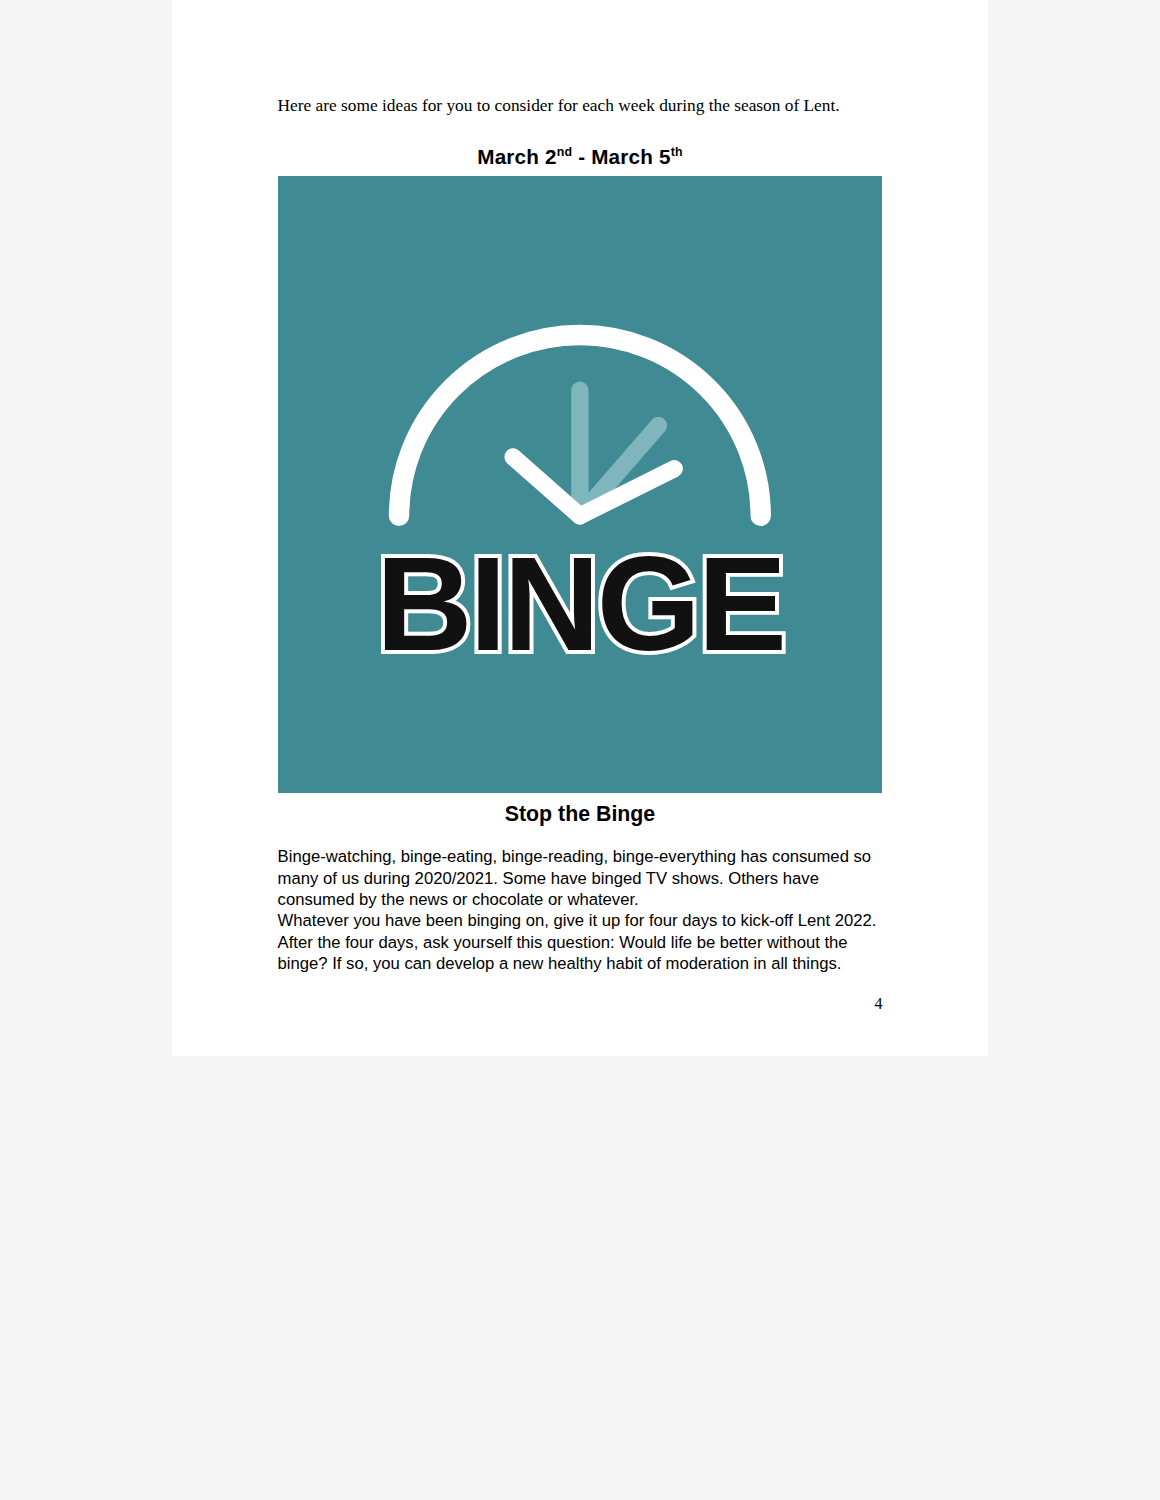Here are some ideas for you to consider for each week during the season of Lent.
March 2nd - March 5th
BINGE
Stop the Binge
Binge-watching, binge-eating, binge-reading, binge-everything has consumed so many of us during 2020/2021. Some have binged TV shows. Others have consumed by the news or chocolate or whatever.
Whatever you have been binging on, give it up for four days to kick-off Lent 2022. After the four days, ask yourself this question: Would life be better without the binge? If so, you can develop a new healthy habit of moderation in all things.
4